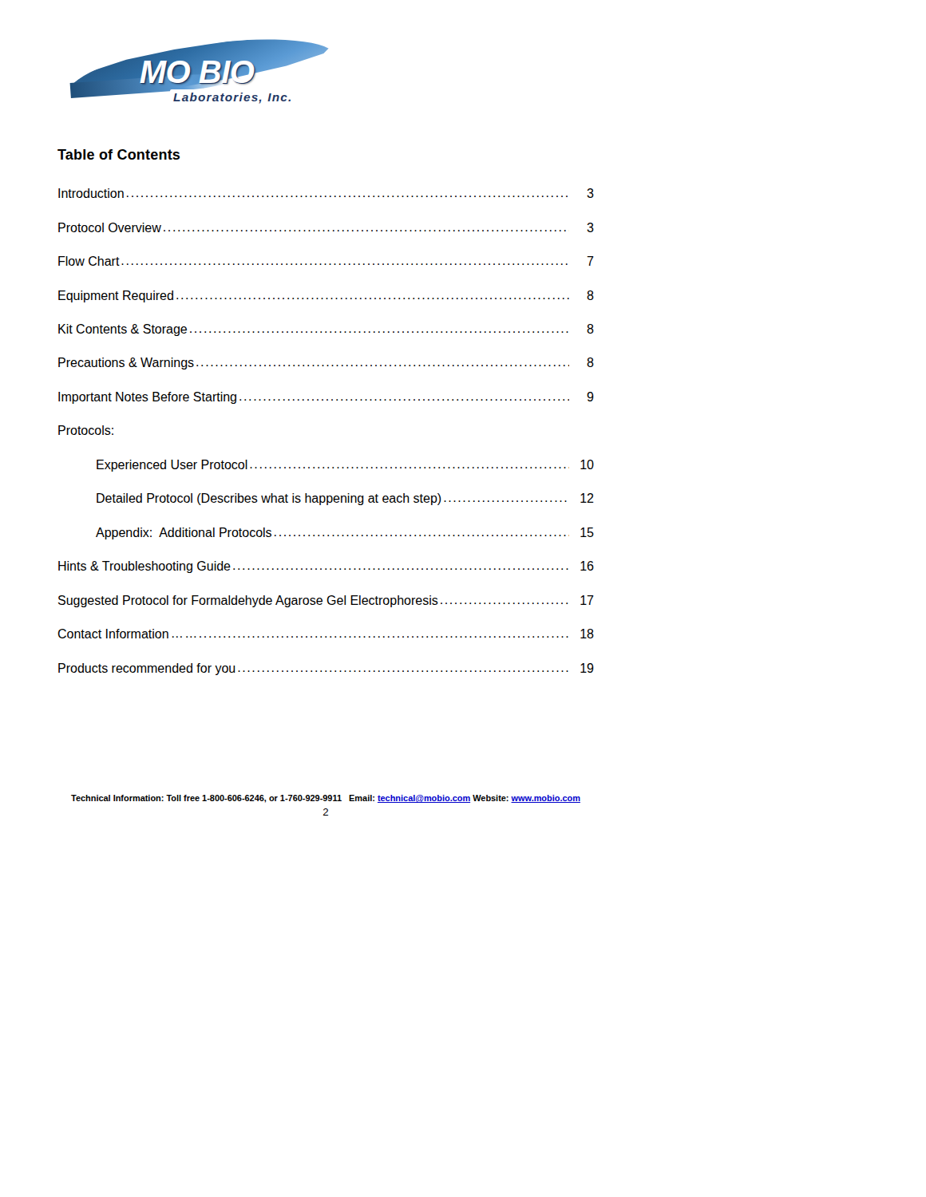MO BIO
Laboratories, Inc.
Table of Contents
Introduction .................................................................................................................................................................. 3
Protocol Overview .................................................................................................................................................................. 3
Flow Chart .................................................................................................................................................................. 7
Equipment Required .................................................................................................................................................................. 8
Kit Contents & Storage .................................................................................................................................................................. 8
Precautions & Warnings .................................................................................................................................................................. 8
Important Notes Before Starting .................................................................................................................................................................. 9
Protocols:
Experienced User Protocol .................................................................................................................................................................. 10
Detailed Protocol (Describes what is happening at each step) .................................................................................................................................................................. 12
Appendix: Additional Protocols .................................................................................................................................................................. 15
Hints & Troubleshooting Guide .................................................................................................................................................................. 16
Suggested Protocol for Formaldehyde Agarose Gel Electrophoresis .................................................................................................................................................................. 17
Contact Information ……............................................................................................................................................................... 18
Products recommended for you .................................................................................................................................................................. 19
Technical Information: Toll free 1-800-606-6246, or 1-760-929-9911 Email: technical@mobio.com Website: www.mobio.com
2